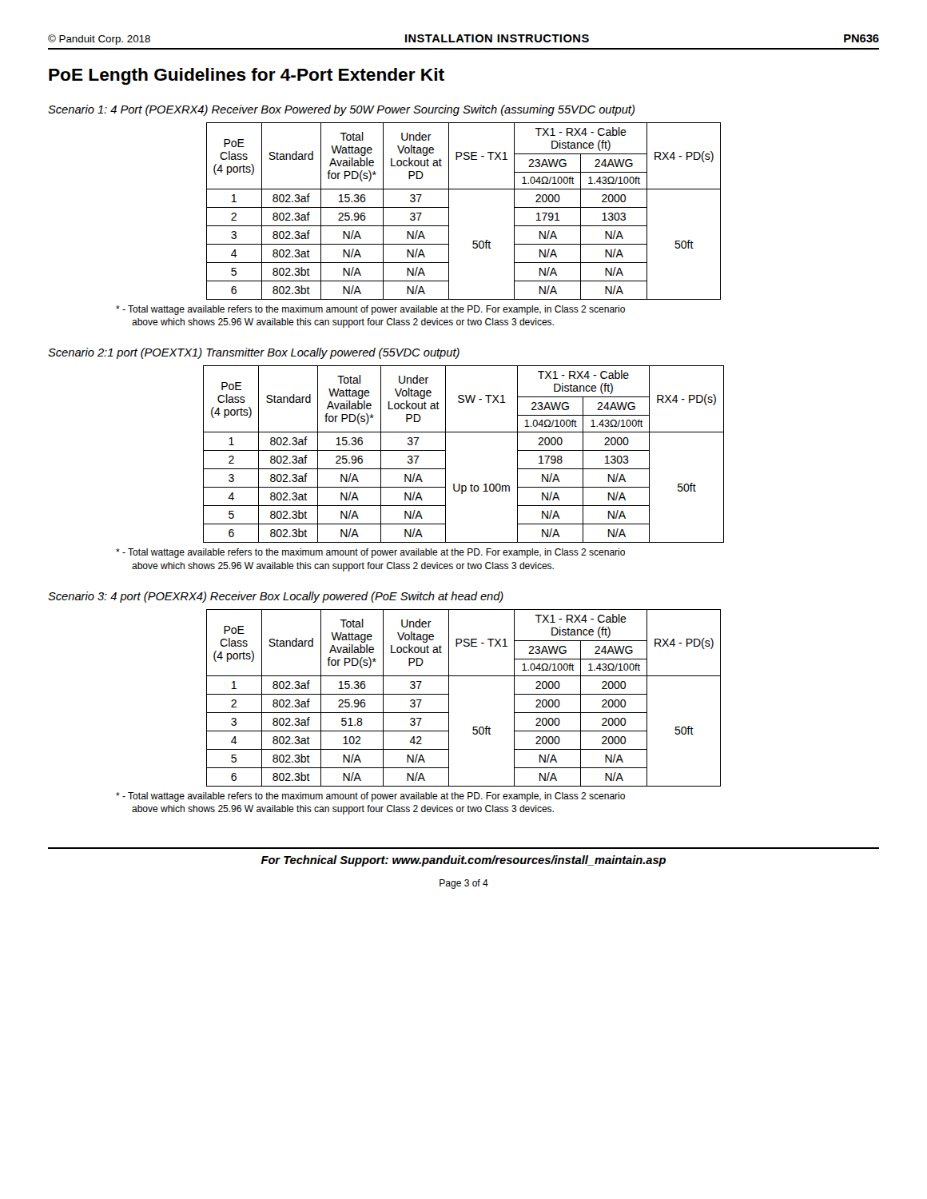© Panduit Corp. 2018
INSTALLATION INSTRUCTIONS
PN636
PoE Length Guidelines for 4-Port Extender Kit
Scenario 1: 4 Port (POEXRX4) Receiver Box Powered by 50W Power Sourcing Switch (assuming 55VDC output)
| PoE Class (4 ports) | Standard | Total Wattage Available for PD(s)* | Under Voltage Lockout at PD | PSE - TX1 | TX1 - RX4 - Cable Distance (ft) | RX4 - PD(s) |
| --- | --- | --- | --- | --- | --- | --- |
| 23AWG | 24AWG |
| 1.04Ω/100ft | 1.43Ω/100ft |
| 1 | 802.3af | 15.36 | 37 | 50ft | 2000 | 2000 | 50ft |
| 2 | 802.3af | 25.96 | 37 | 1791 | 1303 |
| 3 | 802.3af | N/A | N/A | N/A | N/A |
| 4 | 802.3at | N/A | N/A | N/A | N/A |
| 5 | 802.3bt | N/A | N/A | N/A | N/A |
| 6 | 802.3bt | N/A | N/A | N/A | N/A |
* - Total wattage available refers to the maximum amount of power available at the PD. For example, in Class 2 scenario above which shows 25.96 W available this can support four Class 2 devices or two Class 3 devices.
Scenario 2:1 port (POEXTX1) Transmitter Box Locally powered (55VDC output)
| PoE Class (4 ports) | Standard | Total Wattage Available for PD(s)* | Under Voltage Lockout at PD | SW - TX1 | TX1 - RX4 - Cable Distance (ft) | RX4 - PD(s) |
| --- | --- | --- | --- | --- | --- | --- |
| 23AWG | 24AWG |
| 1.04Ω/100ft | 1.43Ω/100ft |
| 1 | 802.3af | 15.36 | 37 | Up to 100m | 2000 | 2000 | 50ft |
| 2 | 802.3af | 25.96 | 37 | 1798 | 1303 |
| 3 | 802.3af | N/A | N/A | N/A | N/A |
| 4 | 802.3at | N/A | N/A | N/A | N/A |
| 5 | 802.3bt | N/A | N/A | N/A | N/A |
| 6 | 802.3bt | N/A | N/A | N/A | N/A |
* - Total wattage available refers to the maximum amount of power available at the PD. For example, in Class 2 scenario above which shows 25.96 W available this can support four Class 2 devices or two Class 3 devices.
Scenario 3: 4 port (POEXRX4) Receiver Box Locally powered (PoE Switch at head end)
| PoE Class (4 ports) | Standard | Total Wattage Available for PD(s)* | Under Voltage Lockout at PD | PSE - TX1 | TX1 - RX4 - Cable Distance (ft) | RX4 - PD(s) |
| --- | --- | --- | --- | --- | --- | --- |
| 23AWG | 24AWG |
| 1.04Ω/100ft | 1.43Ω/100ft |
| 1 | 802.3af | 15.36 | 37 | 50ft | 2000 | 2000 | 50ft |
| 2 | 802.3af | 25.96 | 37 | 2000 | 2000 |
| 3 | 802.3af | 51.8 | 37 | 2000 | 2000 |
| 4 | 802.3at | 102 | 42 | 2000 | 2000 |
| 5 | 802.3bt | N/A | N/A | N/A | N/A |
| 6 | 802.3bt | N/A | N/A | N/A | N/A |
* - Total wattage available refers to the maximum amount of power available at the PD. For example, in Class 2 scenario above which shows 25.96 W available this can support four Class 2 devices or two Class 3 devices.
For Technical Support: www.panduit.com/resources/install_maintain.asp
Page 3 of 4